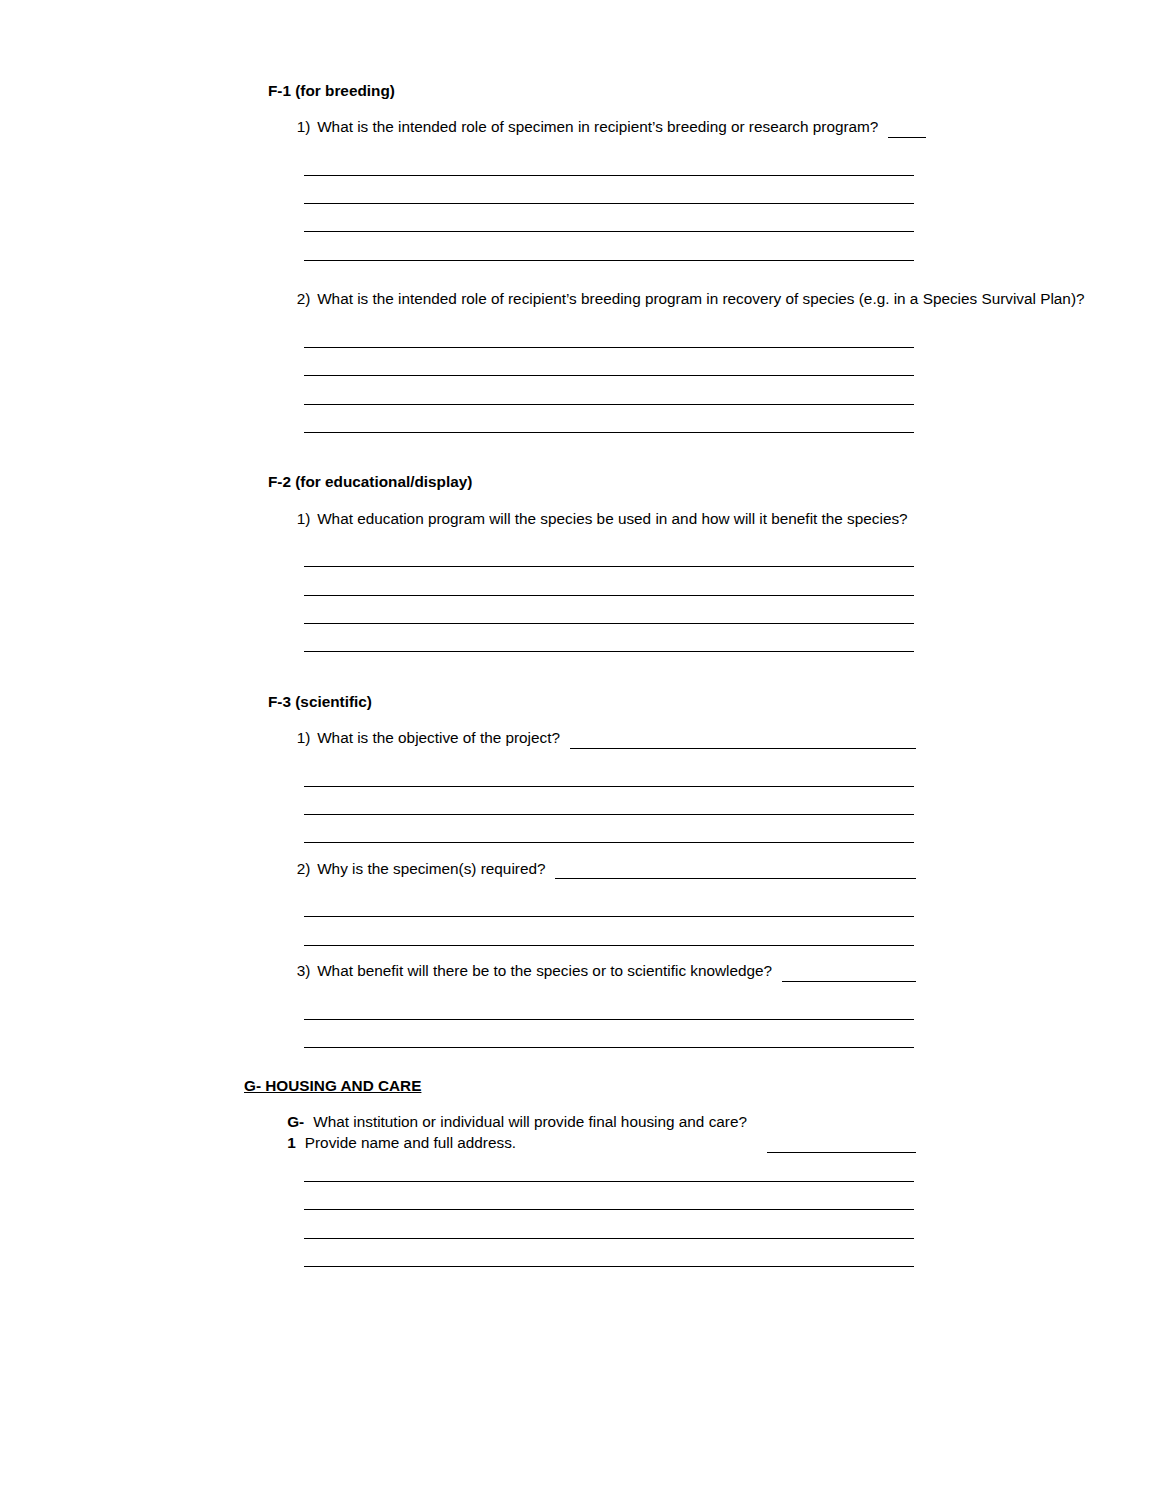F-1 (for breeding)
1) What is the intended role of specimen in recipient’s breeding or research program?
2) What is the intended role of recipient’s breeding program in recovery of species (e.g. in a Species Survival Plan)?
F-2 (for educational/display)
1) What education program will the species be used in and how will it benefit the species?
F-3 (scientific)
1) What is the objective of the project?
2) Why is the specimen(s) required?
3) What benefit will there be to the species or to scientific knowledge?
G- HOUSING AND CARE
G-1 What institution or individual will provide final housing and care? Provide name and full address.